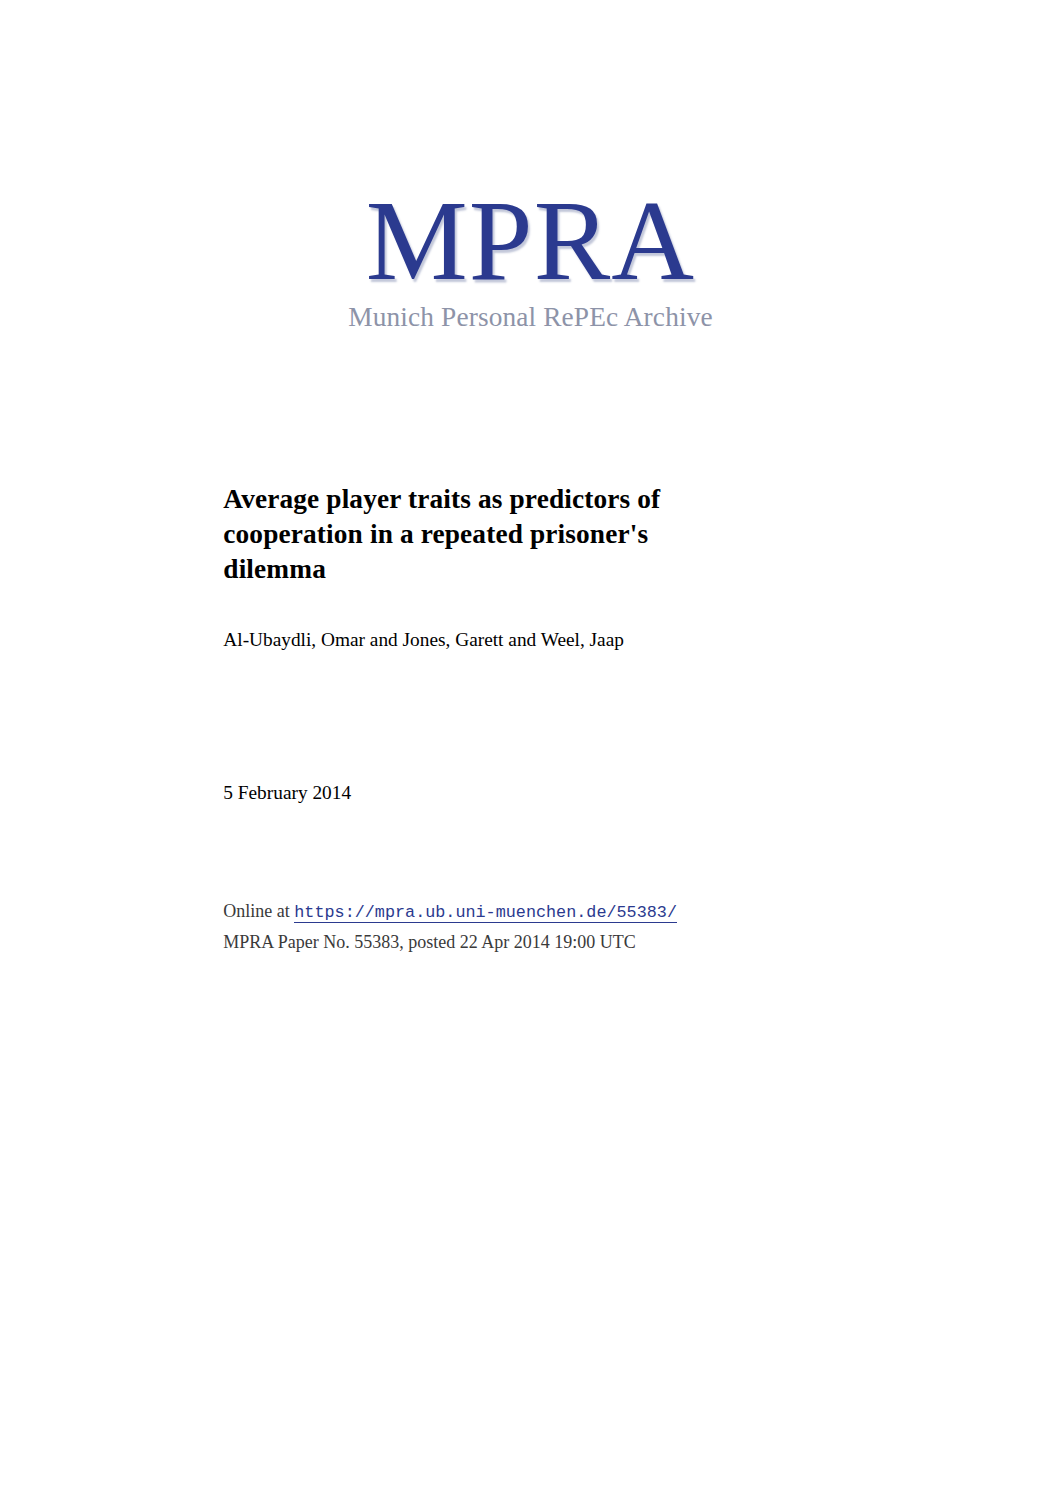MPRA
Munich Personal RePEc Archive
Average player traits as predictors of
cooperation in a repeated prisoner's
dilemma
Al-Ubaydli, Omar and Jones, Garett and Weel, Jaap
5 February 2014
Online at https://mpra.ub.uni-muenchen.de/55383/
MPRA Paper No. 55383, posted 22 Apr 2014 19:00 UTC